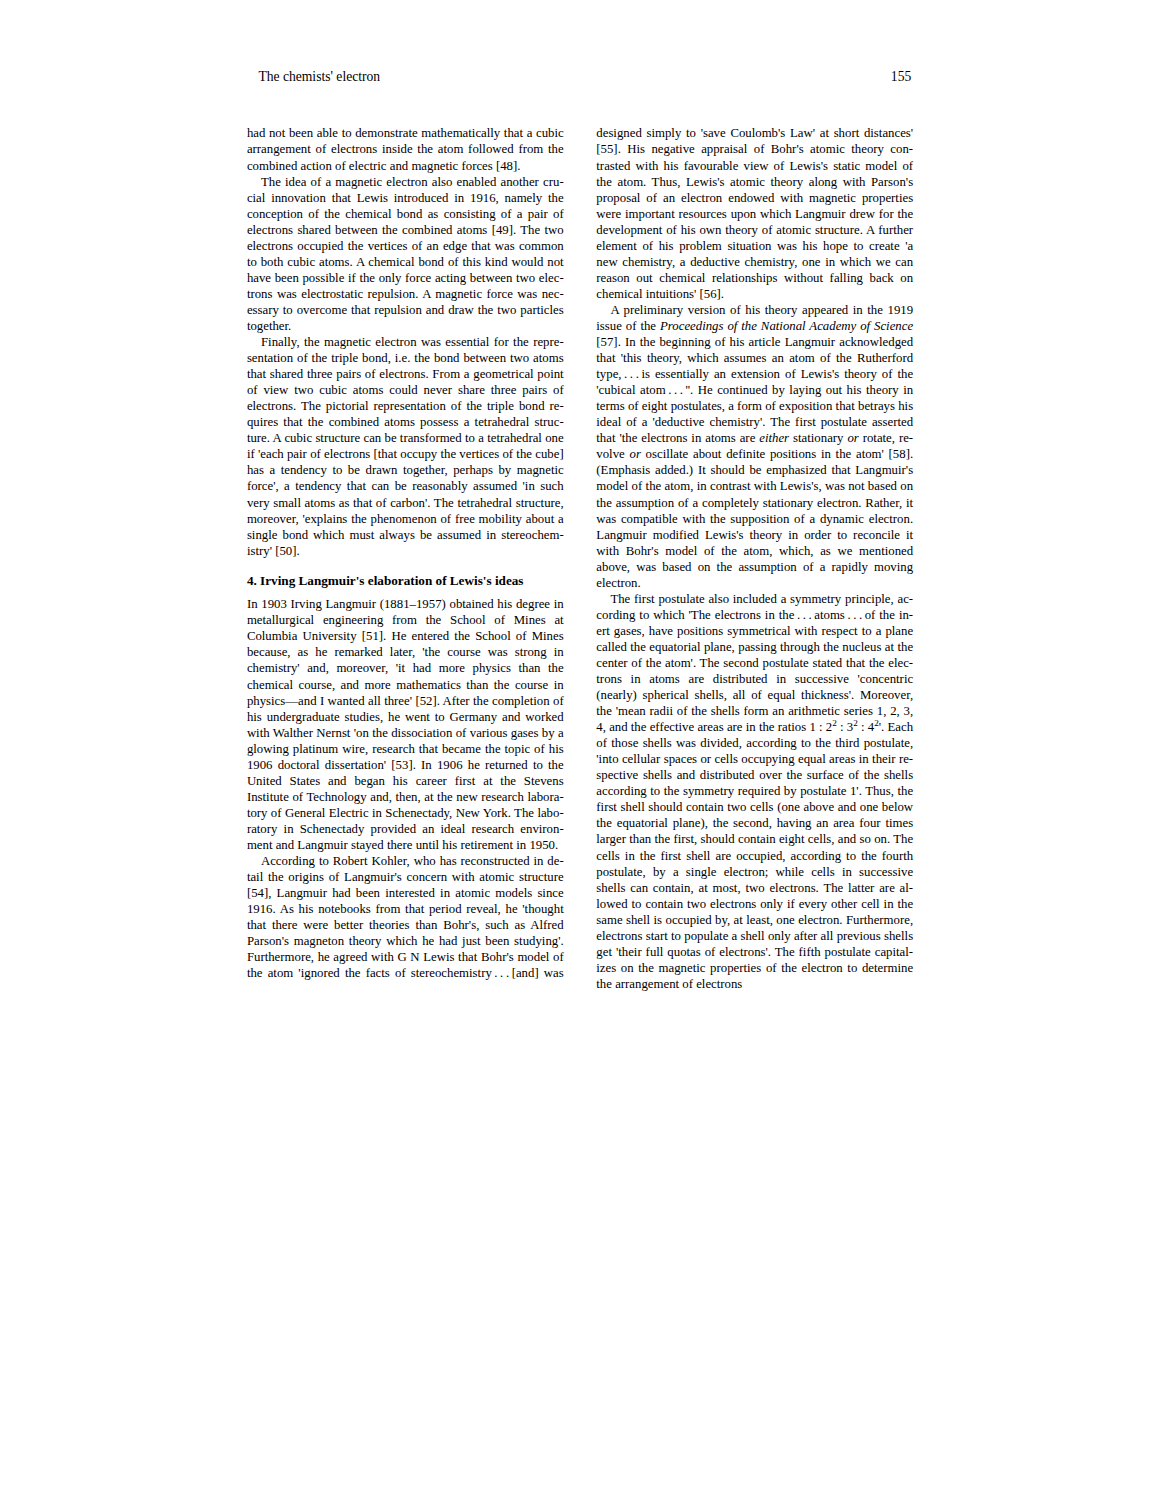The chemists' electron 155
had not been able to demonstrate mathematically that a cubic arrangement of electrons inside the atom followed from the combined action of electric and magnetic forces [48].
The idea of a magnetic electron also enabled another crucial innovation that Lewis introduced in 1916, namely the conception of the chemical bond as consisting of a pair of electrons shared between the combined atoms [49]. The two electrons occupied the vertices of an edge that was common to both cubic atoms. A chemical bond of this kind would not have been possible if the only force acting between two electrons was electrostatic repulsion. A magnetic force was necessary to overcome that repulsion and draw the two particles together.
Finally, the magnetic electron was essential for the representation of the triple bond, i.e. the bond between two atoms that shared three pairs of electrons. From a geometrical point of view two cubic atoms could never share three pairs of electrons. The pictorial representation of the triple bond requires that the combined atoms possess a tetrahedral structure. A cubic structure can be transformed to a tetrahedral one if 'each pair of electrons [that occupy the vertices of the cube] has a tendency to be drawn together, perhaps by magnetic force', a tendency that can be reasonably assumed 'in such very small atoms as that of carbon'. The tetrahedral structure, moreover, 'explains the phenomenon of free mobility about a single bond which must always be assumed in stereochemistry' [50].
4. Irving Langmuir's elaboration of Lewis's ideas
In 1903 Irving Langmuir (1881–1957) obtained his degree in metallurgical engineering from the School of Mines at Columbia University [51]. He entered the School of Mines because, as he remarked later, 'the course was strong in chemistry' and, moreover, 'it had more physics than the chemical course, and more mathematics than the course in physics—and I wanted all three' [52]. After the completion of his undergraduate studies, he went to Germany and worked with Walther Nernst 'on the dissociation of various gases by a glowing platinum wire, research that became the topic of his 1906 doctoral dissertation' [53]. In 1906 he returned to the United States and began his career first at the Stevens Institute of Technology and, then, at the new research laboratory of General Electric in Schenectady, New York. The laboratory in Schenectady provided an ideal research environment and Langmuir stayed there until his retirement in 1950.
According to Robert Kohler, who has reconstructed in detail the origins of Langmuir's concern with atomic structure [54], Langmuir had been interested in atomic models since 1916. As his notebooks from that period reveal, he 'thought that there were better theories than Bohr's, such as Alfred Parson's magneton theory which he had just been studying'. Furthermore, he agreed with G N Lewis that Bohr's model of the atom 'ignored the facts of stereochemistry . . . [and] was designed simply to 'save Coulomb's Law' at short distances' [55]. His negative appraisal of Bohr's atomic theory contrasted with his favourable view of Lewis's static model of the atom. Thus, Lewis's atomic theory along with Parson's proposal of an electron endowed with magnetic properties were important resources upon which Langmuir drew for the development of his own theory of atomic structure. A further element of his problem situation was his hope to create 'a new chemistry, a deductive chemistry, one in which we can reason out chemical relationships without falling back on chemical intuitions' [56].
A preliminary version of his theory appeared in the 1919 issue of the Proceedings of the National Academy of Science [57]. In the beginning of his article Langmuir acknowledged that 'this theory, which assumes an atom of the Rutherford type, . . . is essentially an extension of Lewis's theory of the 'cubical atom . . . ''. He continued by laying out his theory in terms of eight postulates, a form of exposition that betrays his ideal of a 'deductive chemistry'. The first postulate asserted that 'the electrons in atoms are either stationary or rotate, revolve or oscillate about definite positions in the atom' [58]. (Emphasis added.) It should be emphasized that Langmuir's model of the atom, in contrast with Lewis's, was not based on the assumption of a completely stationary electron. Rather, it was compatible with the supposition of a dynamic electron. Langmuir modified Lewis's theory in order to reconcile it with Bohr's model of the atom, which, as we mentioned above, was based on the assumption of a rapidly moving electron.
The first postulate also included a symmetry principle, according to which 'The electrons in the . . . atoms . . . of the inert gases, have positions symmetrical with respect to a plane called the equatorial plane, passing through the nucleus at the center of the atom'. The second postulate stated that the electrons in atoms are distributed in successive 'concentric (nearly) spherical shells, all of equal thickness'. Moreover, the 'mean radii of the shells form an arithmetic series 1, 2, 3, 4, and the effective areas are in the ratios 1 : 22 : 32 : 42'. Each of those shells was divided, according to the third postulate, 'into cellular spaces or cells occupying equal areas in their respective shells and distributed over the surface of the shells according to the symmetry required by postulate 1'. Thus, the first shell should contain two cells (one above and one below the equatorial plane), the second, having an area four times larger than the first, should contain eight cells, and so on. The cells in the first shell are occupied, according to the fourth postulate, by a single electron; while cells in successive shells can contain, at most, two electrons. The latter are allowed to contain two electrons only if every other cell in the same shell is occupied by, at least, one electron. Furthermore, electrons start to populate a shell only after all previous shells get 'their full quotas of electrons'. The fifth postulate capitalizes on the magnetic properties of the electron to determine the arrangement of electrons